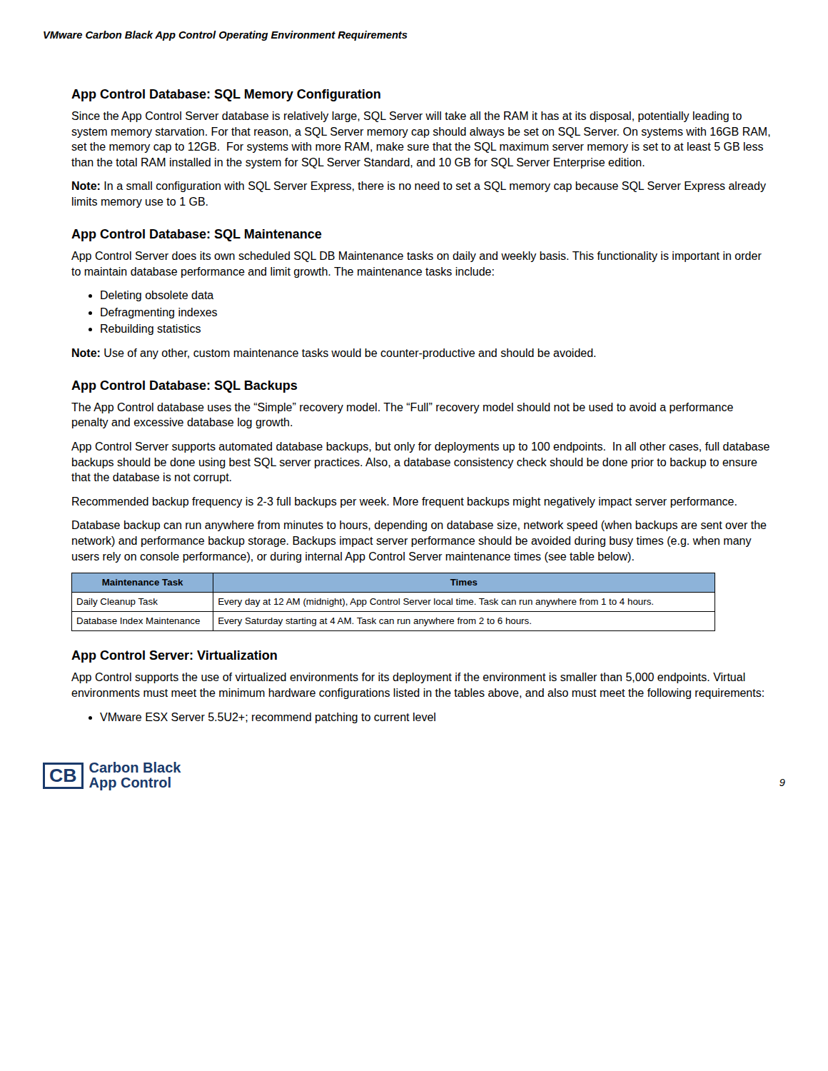VMware Carbon Black App Control Operating Environment Requirements
App Control Database: SQL Memory Configuration
Since the App Control Server database is relatively large, SQL Server will take all the RAM it has at its disposal, potentially leading to system memory starvation. For that reason, a SQL Server memory cap should always be set on SQL Server. On systems with 16GB RAM, set the memory cap to 12GB. For systems with more RAM, make sure that the SQL maximum server memory is set to at least 5 GB less than the total RAM installed in the system for SQL Server Standard, and 10 GB for SQL Server Enterprise edition.
Note: In a small configuration with SQL Server Express, there is no need to set a SQL memory cap because SQL Server Express already limits memory use to 1 GB.
App Control Database: SQL Maintenance
App Control Server does its own scheduled SQL DB Maintenance tasks on daily and weekly basis. This functionality is important in order to maintain database performance and limit growth. The maintenance tasks include:
Deleting obsolete data
Defragmenting indexes
Rebuilding statistics
Note: Use of any other, custom maintenance tasks would be counter-productive and should be avoided.
App Control Database: SQL Backups
The App Control database uses the “Simple” recovery model. The “Full” recovery model should not be used to avoid a performance penalty and excessive database log growth.
App Control Server supports automated database backups, but only for deployments up to 100 endpoints. In all other cases, full database backups should be done using best SQL server practices. Also, a database consistency check should be done prior to backup to ensure that the database is not corrupt.
Recommended backup frequency is 2-3 full backups per week. More frequent backups might negatively impact server performance.
Database backup can run anywhere from minutes to hours, depending on database size, network speed (when backups are sent over the network) and performance backup storage. Backups impact server performance should be avoided during busy times (e.g. when many users rely on console performance), or during internal App Control Server maintenance times (see table below).
| Maintenance Task | Times |
| --- | --- |
| Daily Cleanup Task | Every day at 12 AM (midnight), App Control Server local time. Task can run anywhere from 1 to 4 hours. |
| Database Index Maintenance | Every Saturday starting at 4 AM. Task can run anywhere from 2 to 6 hours. |
App Control Server: Virtualization
App Control supports the use of virtualized environments for its deployment if the environment is smaller than 5,000 endpoints. Virtual environments must meet the minimum hardware configurations listed in the tables above, and also must meet the following requirements:
VMware ESX Server 5.5U2+; recommend patching to current level
CB
Carbon Black
App Control
9